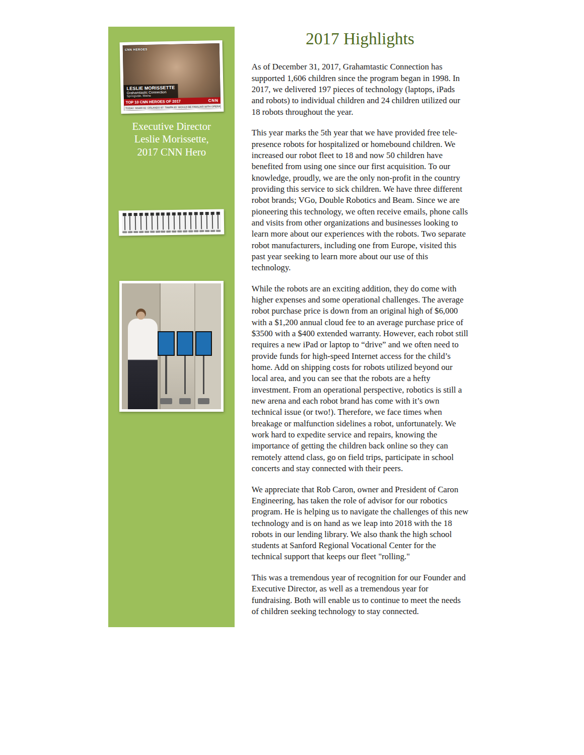CNN HEROES
LESLIE MORISSETTE
Grahamtastic Connection
Springvale, Maine
TOP 10 CNN HEROES OF 2017
CNN
TODAY MIAMI 82 ORLANDO 87 TAMPA 83 WOULD BE FAMILIAR WITH OPERATING IT CNN.com NEW YORK ATTACK NEW DAY
Executive Director
Leslie Morissette,
2017 CNN Hero
2017 Highlights
As of December 31, 2017, Grahamtastic Connection has supported 1,606 children since the program began in 1998. In 2017, we delivered 197 pieces of technology (laptops, iPads and robots) to individual children and 24 children utilized our 18 robots throughout the year.
This year marks the 5th year that we have provided free tele-presence robots for hospitalized or homebound children. We increased our robot fleet to 18 and now 50 children have benefited from using one since our first acquisition. To our knowledge, proudly, we are the only non-profit in the country providing this service to sick children. We have three different robot brands; VGo, Double Robotics and Beam. Since we are pioneering this technology, we often receive emails, phone calls and visits from other organizations and businesses looking to learn more about our experiences with the robots. Two separate robot manufacturers, including one from Europe, visited this past year seeking to learn more about our use of this technology.
While the robots are an exciting addition, they do come with higher expenses and some operational challenges. The average robot purchase price is down from an original high of $6,000 with a $1,200 annual cloud fee to an average purchase price of $3500 with a $400 extended warranty. However, each robot still requires a new iPad or laptop to “drive” and we often need to provide funds for high-speed Internet access for the child’s home. Add on shipping costs for robots utilized beyond our local area, and you can see that the robots are a hefty investment. From an operational perspective, robotics is still a new arena and each robot brand has come with it’s own technical issue (or two!). Therefore, we face times when breakage or malfunction sidelines a robot, unfortunately. We work hard to expedite service and repairs, knowing the importance of getting the children back online so they can remotely attend class, go on field trips, participate in school concerts and stay connected with their peers.
We appreciate that Rob Caron, owner and President of Caron Engineering, has taken the role of advisor for our robotics program. He is helping us to navigate the challenges of this new technology and is on hand as we leap into 2018 with the 18 robots in our lending library. We also thank the high school students at Sanford Regional Vocational Center for the technical support that keeps our fleet "rolling."
This was a tremendous year of recognition for our Founder and Executive Director, as well as a tremendous year for fundraising. Both will enable us to continue to meet the needs of children seeking technology to stay connected.